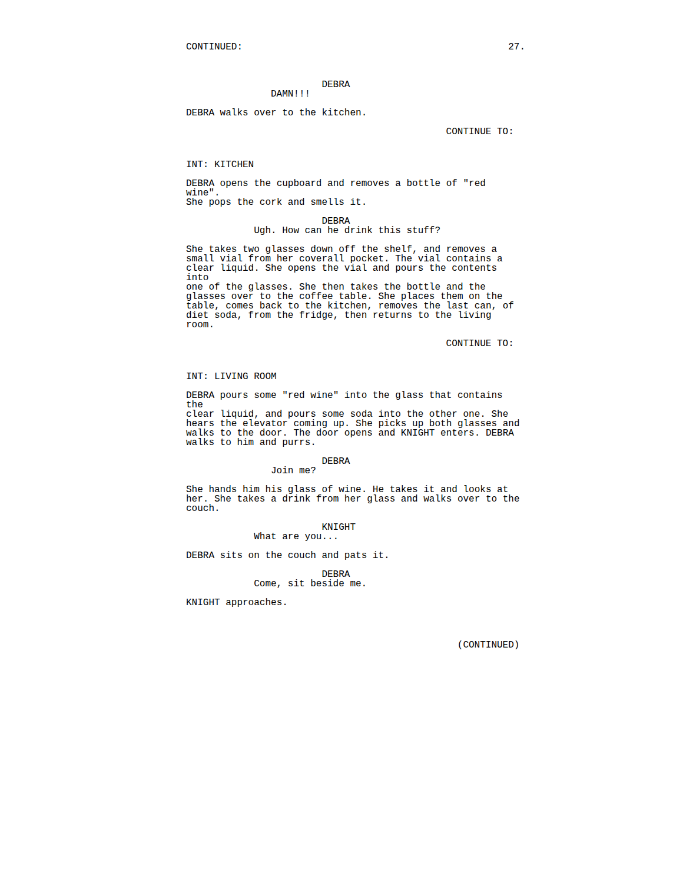CONTINUED: 27.
DEBRA
DAMN!!!
DEBRA walks over to the kitchen.
CONTINUE TO:
INT: KITCHEN
DEBRA opens the cupboard and removes a bottle of "red wine". She pops the cork and smells it.
DEBRA
Ugh. How can he drink this stuff?
She takes two glasses down off the shelf, and removes a small vial from her coverall pocket. The vial contains a clear liquid. She opens the vial and pours the contents into one of the glasses. She then takes the bottle and the glasses over to the coffee table. She places them on the table, comes back to the kitchen, removes the last can, of diet soda, from the fridge, then returns to the living room.
CONTINUE TO:
INT: LIVING ROOM
DEBRA pours some "red wine" into the glass that contains the clear liquid, and pours some soda into the other one. She hears the elevator coming up. She picks up both glasses and walks to the door. The door opens and KNIGHT enters. DEBRA walks to him and purrs.
DEBRA
Join me?
She hands him his glass of wine. He takes it and looks at her. She takes a drink from her glass and walks over to the couch.
KNIGHT
What are you...
DEBRA sits on the couch and pats it.
DEBRA
Come, sit beside me.
KNIGHT approaches.
(CONTINUED)